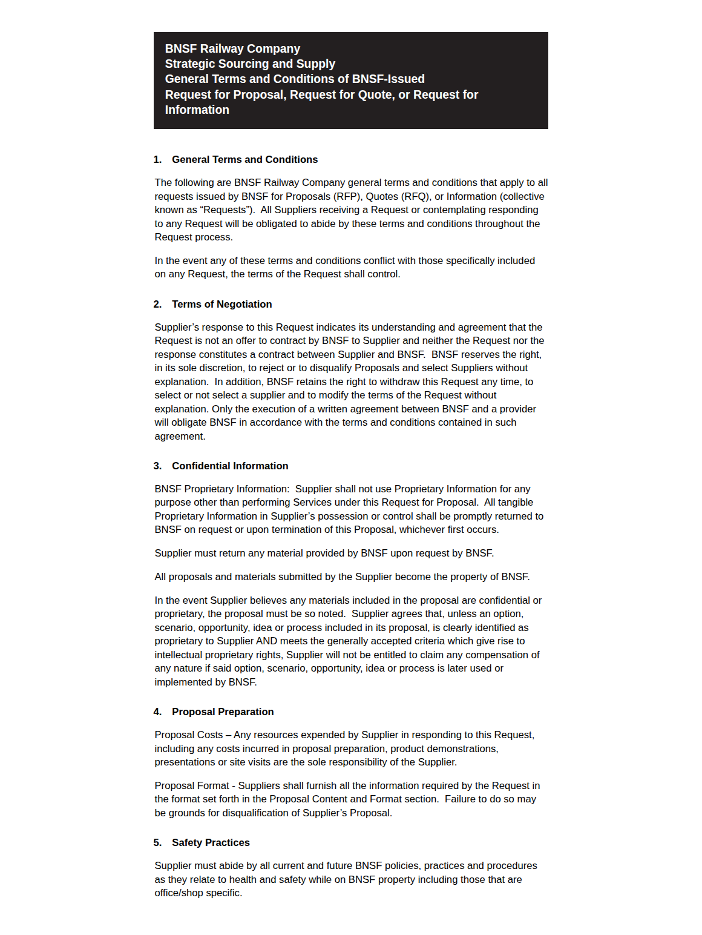BNSF Railway Company
Strategic Sourcing and Supply
General Terms and Conditions of BNSF-Issued
Request for Proposal, Request for Quote, or Request for Information
1. General Terms and Conditions
The following are BNSF Railway Company general terms and conditions that apply to all requests issued by BNSF for Proposals (RFP), Quotes (RFQ), or Information (collective known as “Requests”). All Suppliers receiving a Request or contemplating responding to any Request will be obligated to abide by these terms and conditions throughout the Request process.
In the event any of these terms and conditions conflict with those specifically included on any Request, the terms of the Request shall control.
2. Terms of Negotiation
Supplier’s response to this Request indicates its understanding and agreement that the Request is not an offer to contract by BNSF to Supplier and neither the Request nor the response constitutes a contract between Supplier and BNSF. BNSF reserves the right, in its sole discretion, to reject or to disqualify Proposals and select Suppliers without explanation. In addition, BNSF retains the right to withdraw this Request any time, to select or not select a supplier and to modify the terms of the Request without explanation. Only the execution of a written agreement between BNSF and a provider will obligate BNSF in accordance with the terms and conditions contained in such agreement.
3. Confidential Information
BNSF Proprietary Information: Supplier shall not use Proprietary Information for any purpose other than performing Services under this Request for Proposal. All tangible Proprietary Information in Supplier’s possession or control shall be promptly returned to BNSF on request or upon termination of this Proposal, whichever first occurs.
Supplier must return any material provided by BNSF upon request by BNSF.
All proposals and materials submitted by the Supplier become the property of BNSF.
In the event Supplier believes any materials included in the proposal are confidential or proprietary, the proposal must be so noted. Supplier agrees that, unless an option, scenario, opportunity, idea or process included in its proposal, is clearly identified as proprietary to Supplier AND meets the generally accepted criteria which give rise to intellectual proprietary rights, Supplier will not be entitled to claim any compensation of any nature if said option, scenario, opportunity, idea or process is later used or implemented by BNSF.
4. Proposal Preparation
Proposal Costs – Any resources expended by Supplier in responding to this Request, including any costs incurred in proposal preparation, product demonstrations, presentations or site visits are the sole responsibility of the Supplier.
Proposal Format - Suppliers shall furnish all the information required by the Request in the format set forth in the Proposal Content and Format section. Failure to do so may be grounds for disqualification of Supplier’s Proposal.
5. Safety Practices
Supplier must abide by all current and future BNSF policies, practices and procedures as they relate to health and safety while on BNSF property including those that are office/shop specific.